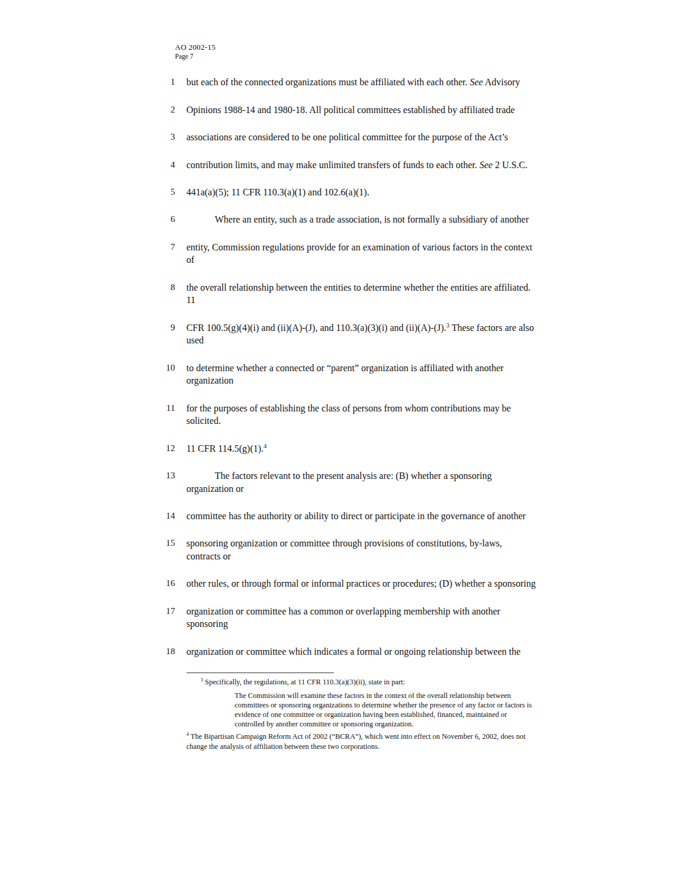AO 2002-15
Page 7
but each of the connected organizations must be affiliated with each other. See Advisory
Opinions 1988-14 and 1980-18. All political committees established by affiliated trade
associations are considered to be one political committee for the purpose of the Act’s
contribution limits, and may make unlimited transfers of funds to each other. See 2 U.S.C.
441a(a)(5); 11 CFR 110.3(a)(1) and 102.6(a)(1).
Where an entity, such as a trade association, is not formally a subsidiary of another
entity, Commission regulations provide for an examination of various factors in the context of
the overall relationship between the entities to determine whether the entities are affiliated. 11
CFR 100.5(g)(4)(i) and (ii)(A)-(J), and 110.3(a)(3)(i) and (ii)(A)-(J).3 These factors are also used
to determine whether a connected or “parent” organization is affiliated with another organization
for the purposes of establishing the class of persons from whom contributions may be solicited.
11 CFR 114.5(g)(1).4
The factors relevant to the present analysis are: (B) whether a sponsoring organization or
committee has the authority or ability to direct or participate in the governance of another
sponsoring organization or committee through provisions of constitutions, by-laws, contracts or
other rules, or through formal or informal practices or procedures; (D) whether a sponsoring
organization or committee has a common or overlapping membership with another sponsoring
organization or committee which indicates a formal or ongoing relationship between the
3 Specifically, the regulations, at 11 CFR 110.3(a)(3)(ii), state in part:
The Commission will examine these factors in the context of the overall relationship between committees or sponsoring organizations to determine whether the presence of any factor or factors is evidence of one committee or organization having been established, financed, maintained or controlled by another committee or sponsoring organization.
4 The Bipartisan Campaign Reform Act of 2002 (“BCRA”), which went into effect on November 6, 2002, does not change the analysis of affiliation between these two corporations.